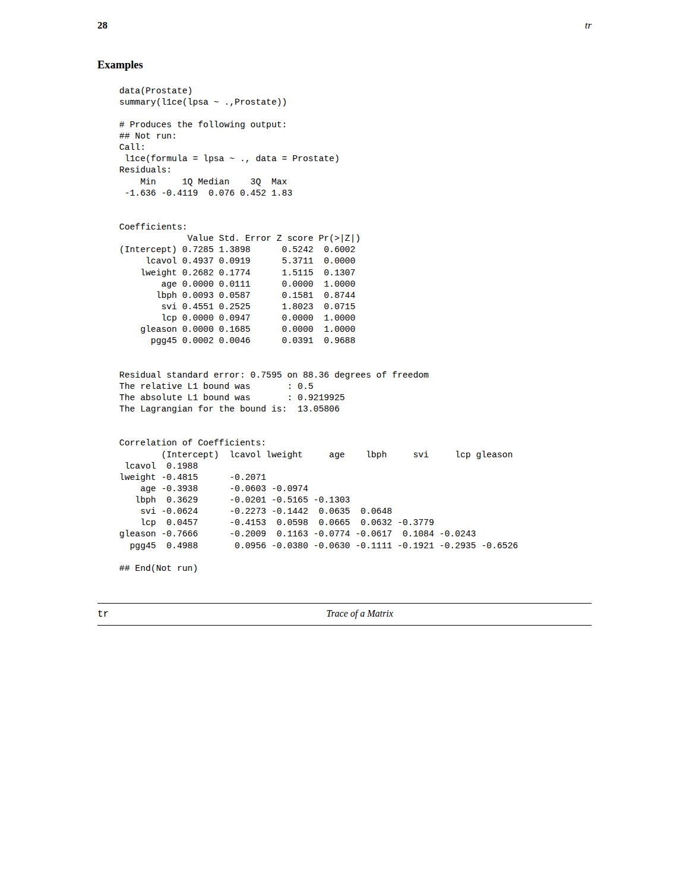28 tr
Examples
data(Prostate)
summary(l1ce(lpsa ~ .,Prostate))

# Produces the following output:
## Not run:
Call:
 l1ce(formula = lpsa ~ ., data = Prostate)
Residuals:
    Min     1Q Median    3Q  Max
 -1.636 -0.4119  0.076 0.452 1.83


Coefficients:
             Value Std. Error Z score Pr(>|Z|)
(Intercept) 0.7285 1.3898      0.5242  0.6002
     lcavol 0.4937 0.0919      5.3711  0.0000
    lweight 0.2682 0.1774      1.5115  0.1307
        age 0.0000 0.0111      0.0000  1.0000
       lbph 0.0093 0.0587      0.1581  0.8744
        svi 0.4551 0.2525      1.8023  0.0715
        lcp 0.0000 0.0947      0.0000  1.0000
    gleason 0.0000 0.1685      0.0000  1.0000
      pgg45 0.0002 0.0046      0.0391  0.9688


Residual standard error: 0.7595 on 88.36 degrees of freedom
The relative L1 bound was       : 0.5
The absolute L1 bound was       : 0.9219925
The Lagrangian for the bound is:  13.05806


Correlation of Coefficients:
        (Intercept)  lcavol lweight     age    lbph     svi     lcp gleason
 lcavol  0.1988
lweight -0.4815      -0.2071
    age -0.3938      -0.0603 -0.0974
   lbph  0.3629      -0.0201 -0.5165 -0.1303
    svi -0.0624      -0.2273 -0.1442  0.0635  0.0648
    lcp  0.0457      -0.4153  0.0598  0.0665  0.0632 -0.3779
gleason -0.7666      -0.2009  0.1163 -0.0774 -0.0617  0.1084 -0.0243
  pgg45  0.4988       0.0956 -0.0380 -0.0630 -0.1111 -0.1921 -0.2935 -0.6526

## End(Not run)
tr Trace of a Matrix